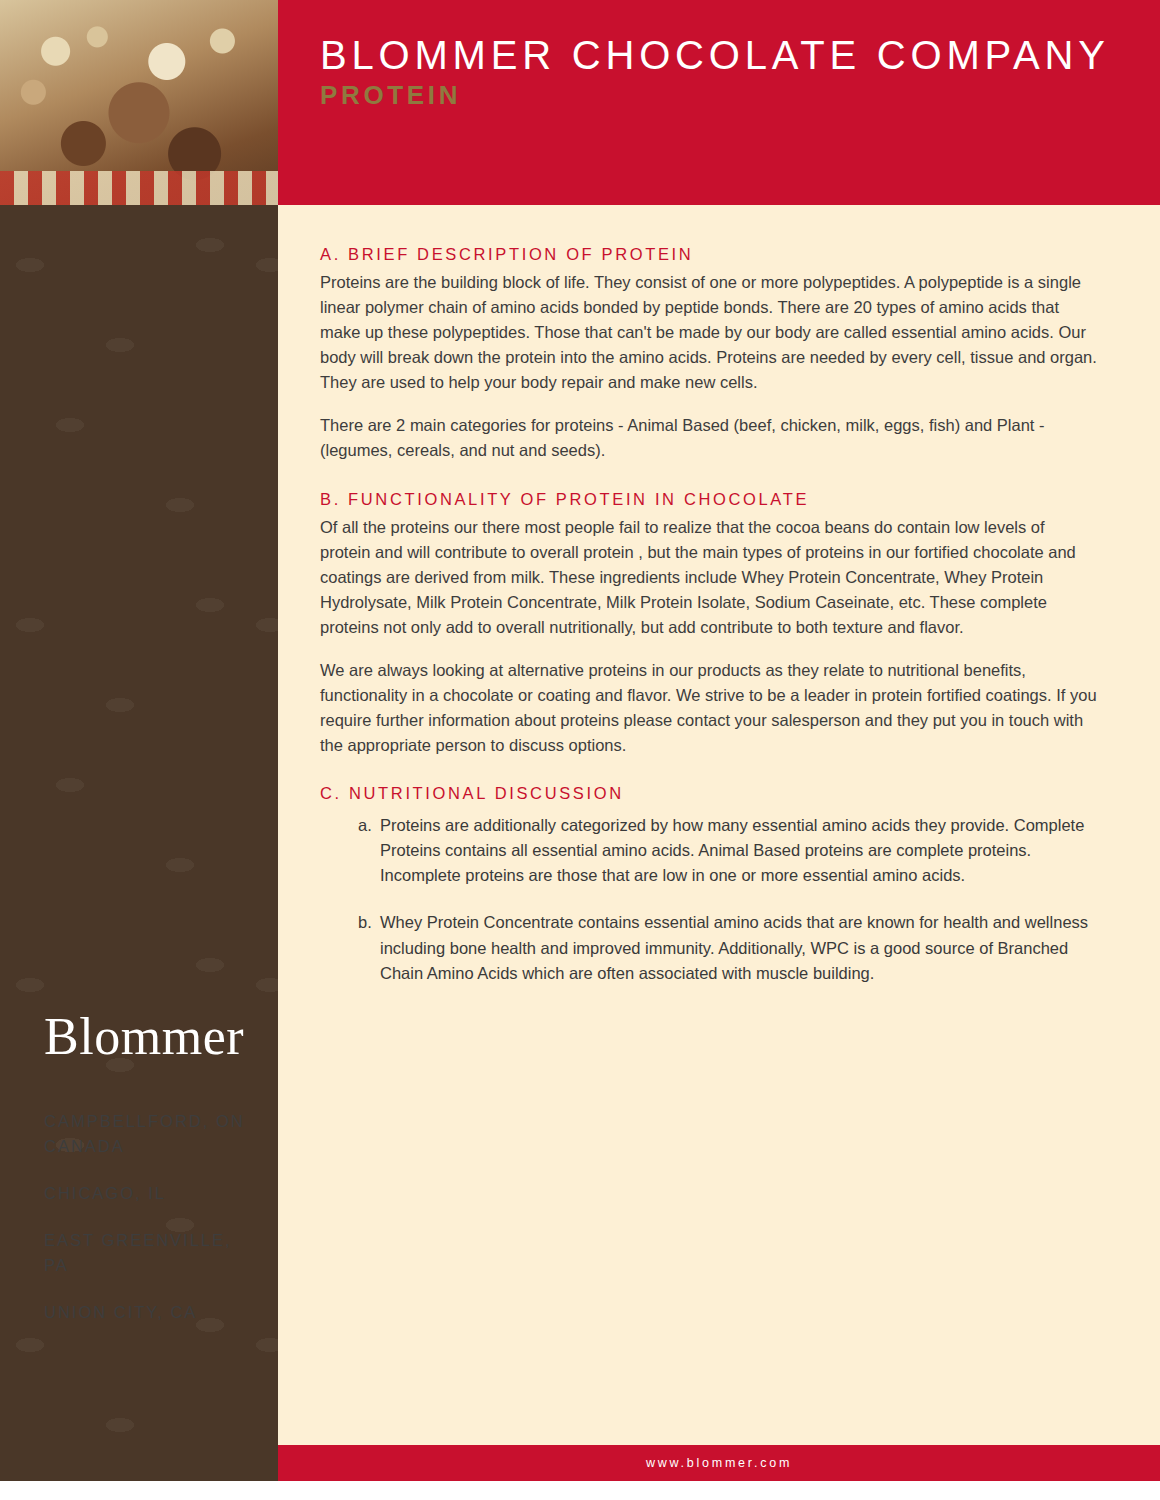Blommer Chocolate Company
Protein
Blommer
Campbellford, ON
Canada
Chicago, IL
East Greenville, PA
Union City, CA
A. Brief Description of Protein
Proteins are the building block of life. They consist of one or more polypeptides. A polypeptide is a single linear polymer chain of amino acids bonded by peptide bonds. There are 20 types of amino acids that make up these polypeptides. Those that can't be made by our body are called essential amino acids. Our body will break down the protein into the amino acids. Proteins are needed by every cell, tissue and organ. They are used to help your body repair and make new cells.
There are 2 main categories for proteins - Animal Based (beef, chicken, milk, eggs, fish) and Plant - (legumes, cereals, and nut and seeds).
B. Functionality of Protein in Chocolate
Of all the proteins our there most people fail to realize that the cocoa beans do contain low levels of protein and will contribute to overall protein , but the main types of proteins in our fortified chocolate and coatings are derived from milk. These ingredients include Whey Protein Concentrate, Whey Protein Hydrolysate, Milk Protein Concentrate, Milk Protein Isolate, Sodium Caseinate, etc. These complete proteins not only add to overall nutritionally, but add contribute to both texture and flavor.
We are always looking at alternative proteins in our products as they relate to nutritional benefits, functionality in a chocolate or coating and flavor. We strive to be a leader in protein fortified coatings. If you require further information about proteins please contact your salesperson and they put you in touch with the appropriate person to discuss options.
C. Nutritional Discussion
Proteins are additionally categorized by how many essential amino acids they provide. Complete Proteins contains all essential amino acids. Animal Based proteins are complete proteins. Incomplete proteins are those that are low in one or more essential amino acids.
Whey Protein Concentrate contains essential amino acids that are known for health and wellness including bone health and improved immunity. Additionally, WPC is a good source of Branched Chain Amino Acids which are often associated with muscle building.
www.blommer.com